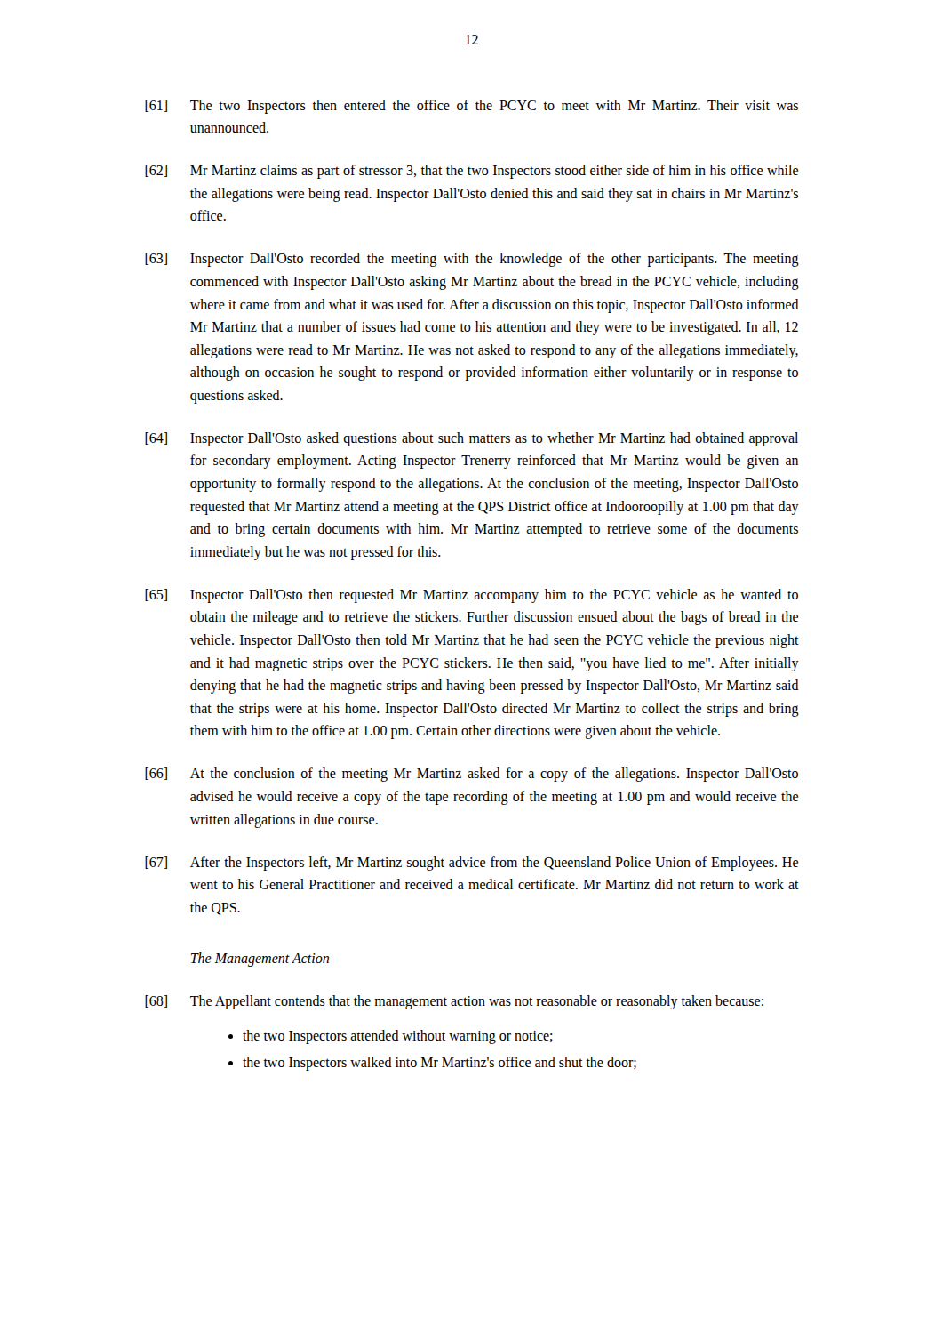12
[61]
The two Inspectors then entered the office of the PCYC to meet with Mr Martinz. Their visit was unannounced.
[62]
Mr Martinz claims as part of stressor 3, that the two Inspectors stood either side of him in his office while the allegations were being read. Inspector Dall'Osto denied this and said they sat in chairs in Mr Martinz's office.
[63]
Inspector Dall'Osto recorded the meeting with the knowledge of the other participants. The meeting commenced with Inspector Dall'Osto asking Mr Martinz about the bread in the PCYC vehicle, including where it came from and what it was used for. After a discussion on this topic, Inspector Dall'Osto informed Mr Martinz that a number of issues had come to his attention and they were to be investigated. In all, 12 allegations were read to Mr Martinz. He was not asked to respond to any of the allegations immediately, although on occasion he sought to respond or provided information either voluntarily or in response to questions asked.
[64]
Inspector Dall'Osto asked questions about such matters as to whether Mr Martinz had obtained approval for secondary employment. Acting Inspector Trenerry reinforced that Mr Martinz would be given an opportunity to formally respond to the allegations. At the conclusion of the meeting, Inspector Dall'Osto requested that Mr Martinz attend a meeting at the QPS District office at Indooroopilly at 1.00 pm that day and to bring certain documents with him. Mr Martinz attempted to retrieve some of the documents immediately but he was not pressed for this.
[65]
Inspector Dall'Osto then requested Mr Martinz accompany him to the PCYC vehicle as he wanted to obtain the mileage and to retrieve the stickers. Further discussion ensued about the bags of bread in the vehicle. Inspector Dall'Osto then told Mr Martinz that he had seen the PCYC vehicle the previous night and it had magnetic strips over the PCYC stickers. He then said, "you have lied to me". After initially denying that he had the magnetic strips and having been pressed by Inspector Dall'Osto, Mr Martinz said that the strips were at his home. Inspector Dall'Osto directed Mr Martinz to collect the strips and bring them with him to the office at 1.00 pm. Certain other directions were given about the vehicle.
[66]
At the conclusion of the meeting Mr Martinz asked for a copy of the allegations. Inspector Dall'Osto advised he would receive a copy of the tape recording of the meeting at 1.00 pm and would receive the written allegations in due course.
[67]
After the Inspectors left, Mr Martinz sought advice from the Queensland Police Union of Employees. He went to his General Practitioner and received a medical certificate. Mr Martinz did not return to work at the QPS.
The Management Action
[68]
The Appellant contends that the management action was not reasonable or reasonably taken because:
the two Inspectors attended without warning or notice;
the two Inspectors walked into Mr Martinz's office and shut the door;